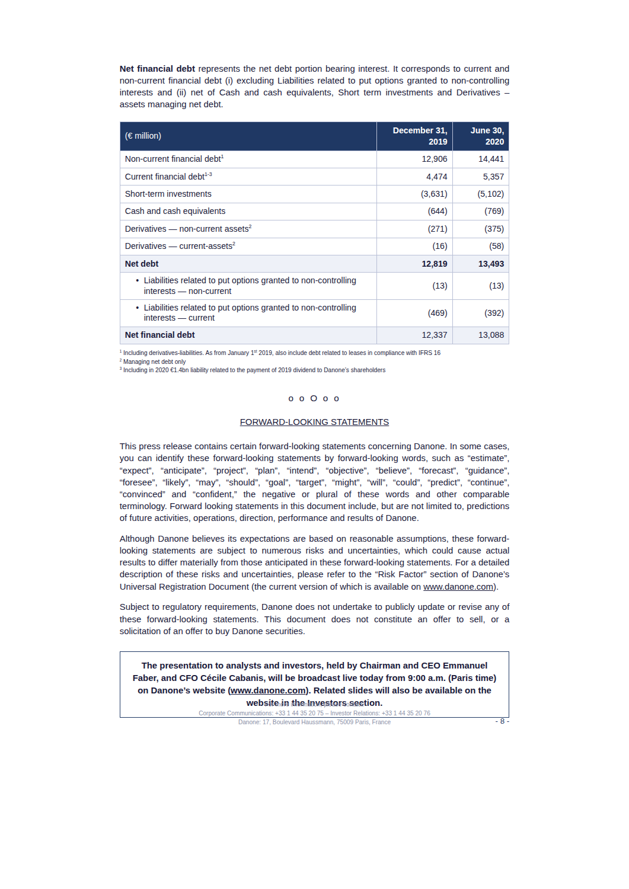Net financial debt represents the net debt portion bearing interest. It corresponds to current and non-current financial debt (i) excluding Liabilities related to put options granted to non-controlling interests and (ii) net of Cash and cash equivalents, Short term investments and Derivatives – assets managing net debt.
| (€ million) | December 31, 2019 | June 30, 2020 |
| --- | --- | --- |
| Non-current financial debt 1 | 12,906 | 14,441 |
| Current financial debt 1-3 | 4,474 | 5,357 |
| Short-term investments | (3,631) | (5,102) |
| Cash and cash equivalents | (644) | (769) |
| Derivatives — non-current assets 2 | (271) | (375) |
| Derivatives — current-assets 2 | (16) | (58) |
| Net debt | 12,819 | 13,493 |
| Liabilities related to put options granted to non-controlling interests — non-current | (13) | (13) |
| Liabilities related to put options granted to non-controlling interests — current | (469) | (392) |
| Net financial debt | 12,337 | 13,088 |
1 Including derivatives-liabilities. As from January 1st 2019, also include debt related to leases in compliance with IFRS 16
2 Managing net debt only
3 Including in 2020 €1.4bn liability related to the payment of 2019 dividend to Danone’s shareholders
o o O o o
FORWARD-LOOKING STATEMENTS
This press release contains certain forward-looking statements concerning Danone. In some cases, you can identify these forward-looking statements by forward-looking words, such as “estimate”, “expect”, “anticipate”, “project”, “plan”, “intend”, “objective”, “believe”, “forecast”, “guidance”, “foresee”, “likely”, “may”, “should”, “goal”, “target”, “might”, “will”, “could”, “predict”, “continue”, “convinced” and “confident,” the negative or plural of these words and other comparable terminology. Forward looking statements in this document include, but are not limited to, predictions of future activities, operations, direction, performance and results of Danone.
Although Danone believes its expectations are based on reasonable assumptions, these forward-looking statements are subject to numerous risks and uncertainties, which could cause actual results to differ materially from those anticipated in these forward-looking statements. For a detailed description of these risks and uncertainties, please refer to the “Risk Factor” section of Danone’s Universal Registration Document (the current version of which is available on www.danone.com).
Subject to regulatory requirements, Danone does not undertake to publicly update or revise any of these forward-looking statements. This document does not constitute an offer to sell, or a solicitation of an offer to buy Danone securities.
The presentation to analysts and investors, held by Chairman and CEO Emmanuel Faber, and CFO Cécile Cabanis, will be broadcast live today from 9:00 a.m. (Paris time) on Danone’s website (www.danone.com). Related slides will also be available on the website in the Investors section.
For more information, please contact:
Corporate Communications: +33 1 44 35 20 75 – Investor Relations: +33 1 44 35 20 76
Danone: 17, Boulevard Haussmann, 75009 Paris, France
- 8 -